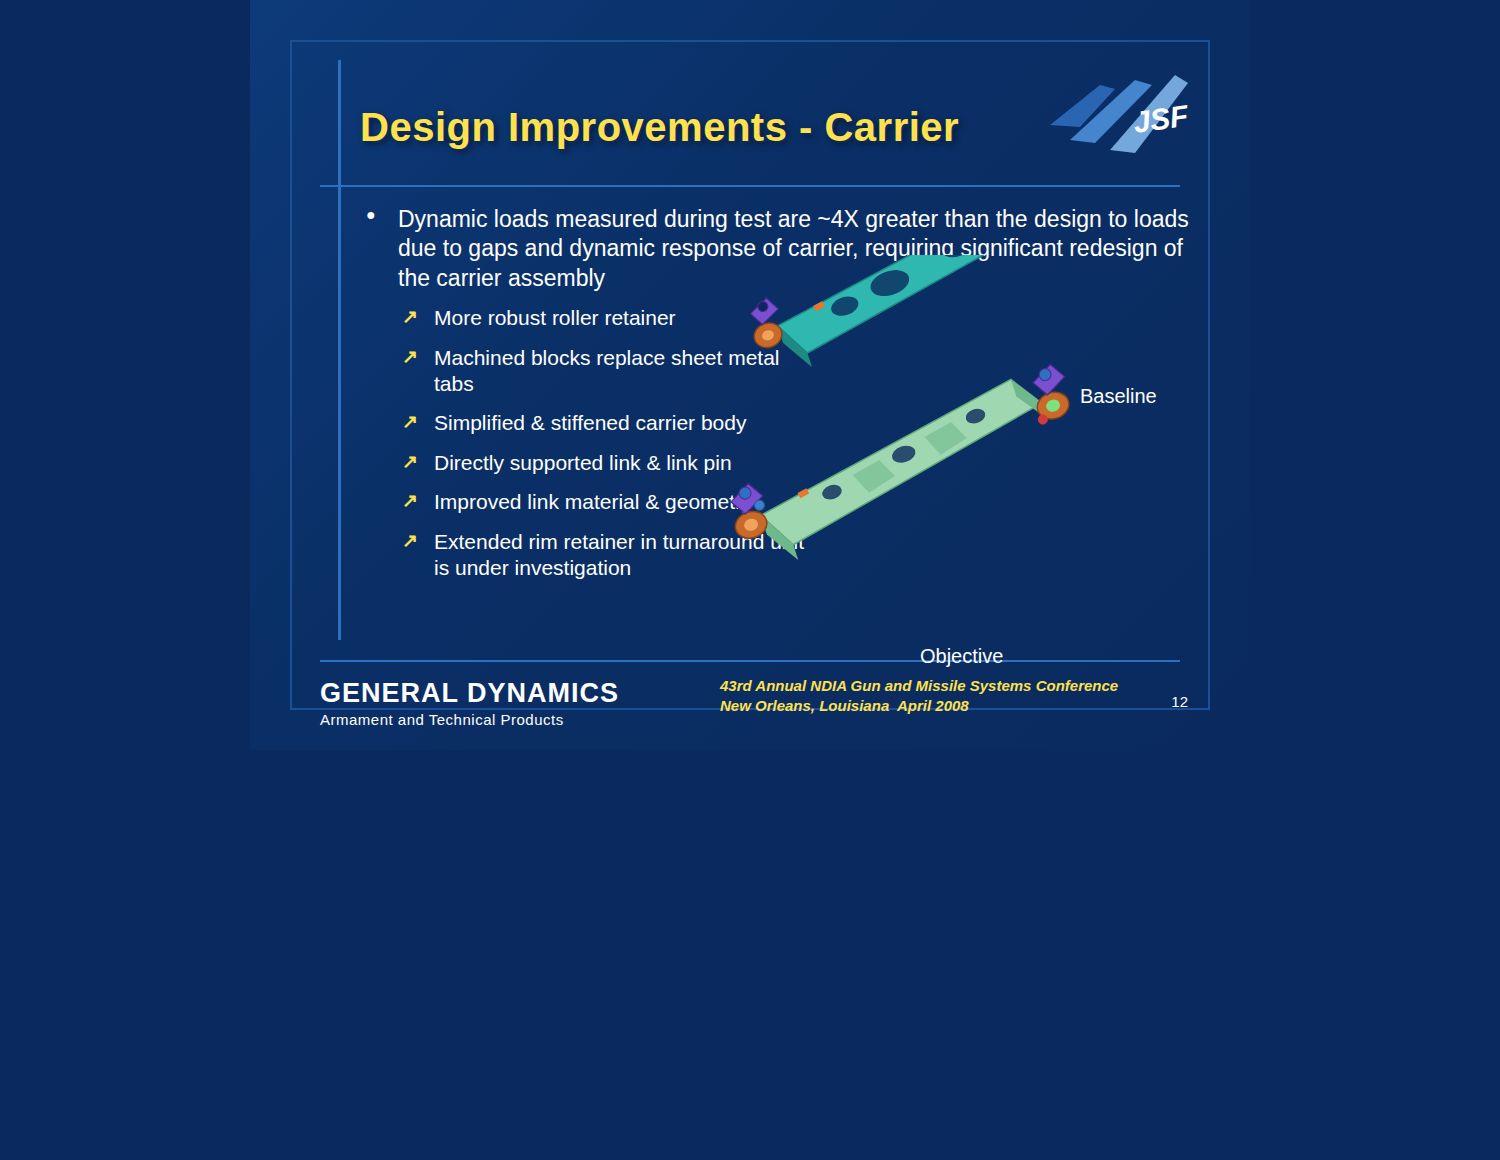Design Improvements - Carrier
JSF
Dynamic loads measured during test are ~4X greater than the design to loads due to gaps and dynamic response of carrier, requiring significant redesign of the carrier assembly
More robust roller retainer
Machined blocks replace sheet metal tabs
Simplified & stiffened carrier body
Directly supported link & link pin
Improved link material & geometry
Extended rim retainer in turnaround unit is under investigation
Baseline
Objective
GENERAL DYNAMICS
Armament and Technical Products
43rd Annual NDIA Gun and Missile Systems Conference
New Orleans, Louisiana April 2008
12